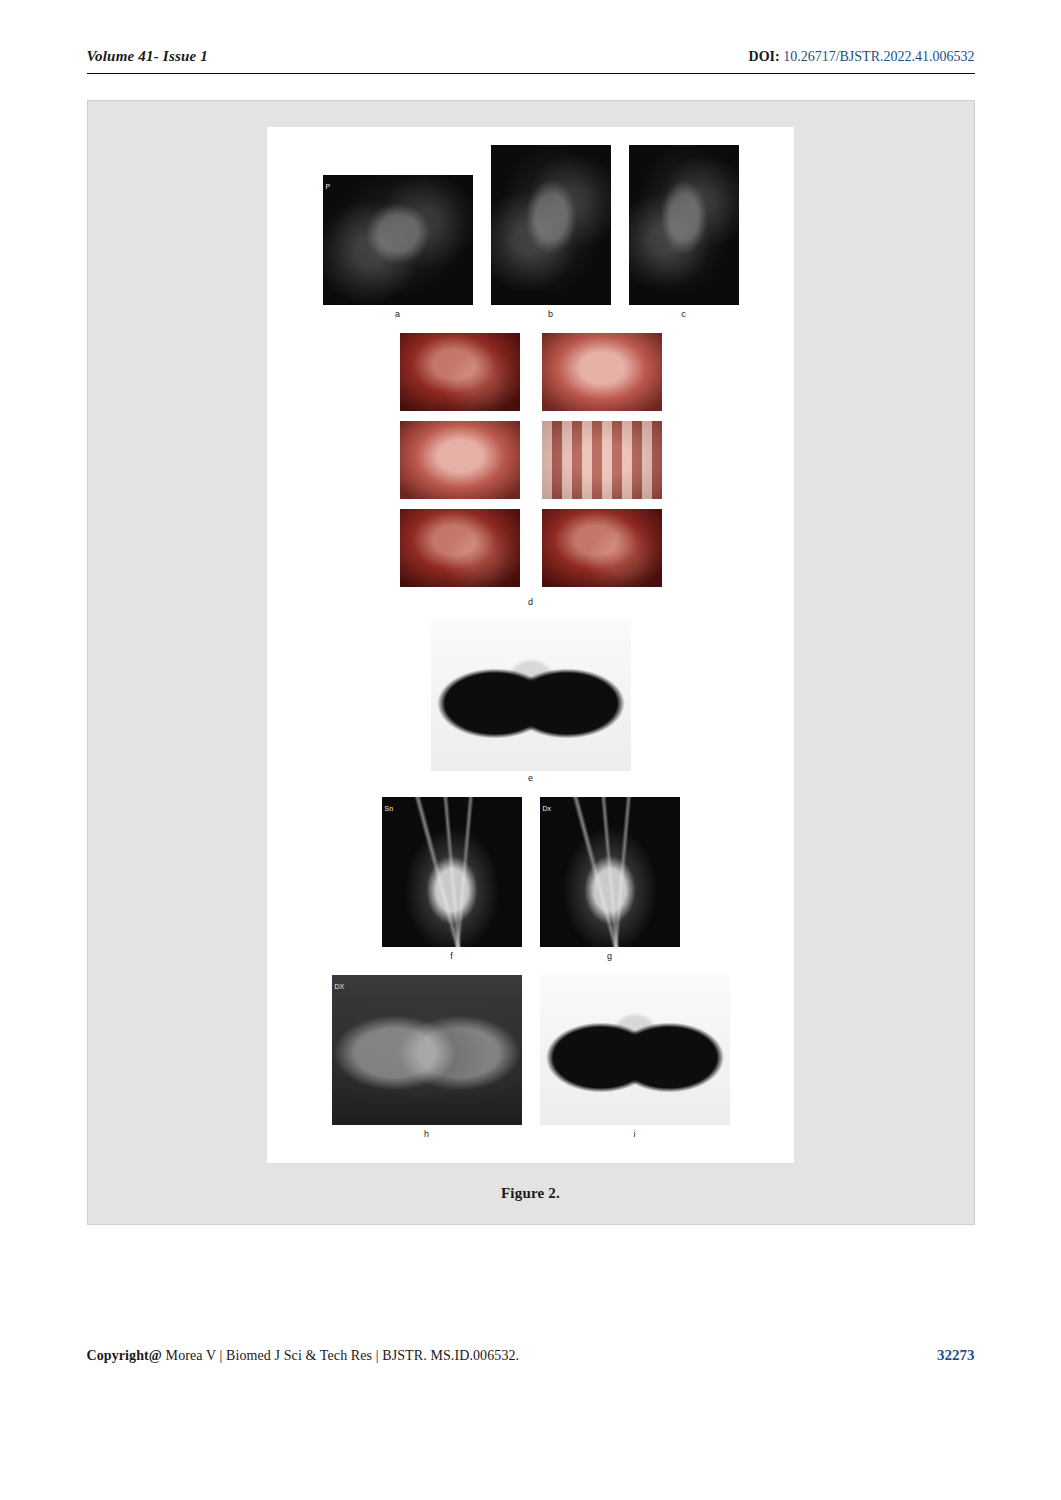Volume 41- Issue 1
DOI: 10.26717/BJSTR.2022.41.006532
P
a
b
c
d
e
Sn
Dx
f
g
DX
h
i
Figure 2.
Copyright@ Morea V | Biomed J Sci & Tech Res | BJSTR. MS.ID.006532.
32273